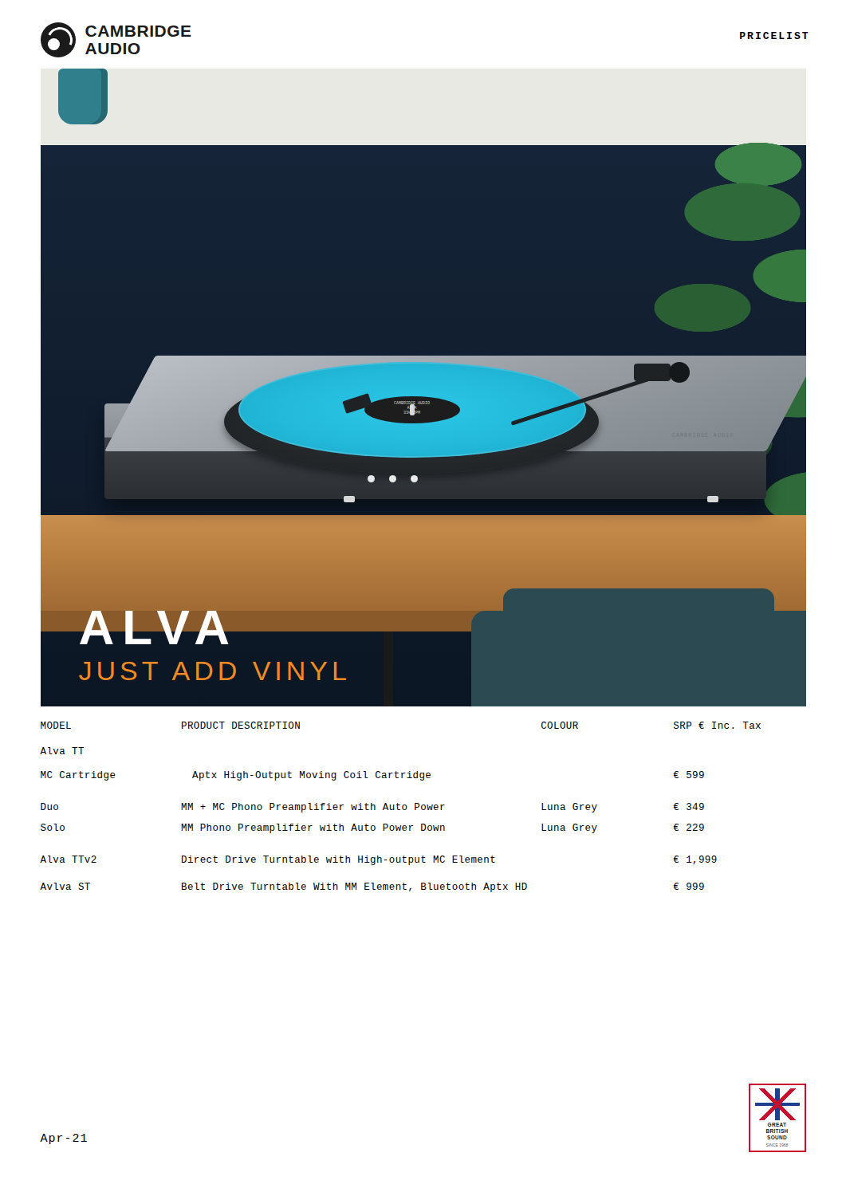CAMBRIDGE
AUDIO
PRICELIST
CAMBRIDGE AUDIO
ALVA
33⅓ RPM
CAMBRIDGE AUDIO
ALVA
JUST ADD VINYL
| MODEL | PRODUCT DESCRIPTION | COLOUR | SRP € Inc. Tax |
| --- | --- | --- | --- |
| Alva TT | | | |
| MC Cartridge | Aptx High-Output Moving Coil Cartridge | | € 599 |
| Duo | MM + MC Phono Preamplifier with Auto Power | Luna Grey | € 349 |
| Solo | MM Phono Preamplifier with Auto Power Down | Luna Grey | € 229 |
| Alva TTv2 | Direct Drive Turntable with High-output MC Element | | € 1,999 |
| Avlva ST | Belt Drive Turntable With MM Element, Bluetooth Aptx HD | | € 999 |
Apr-21
GREAT
BRITISH
SOUND
SINCE 1968